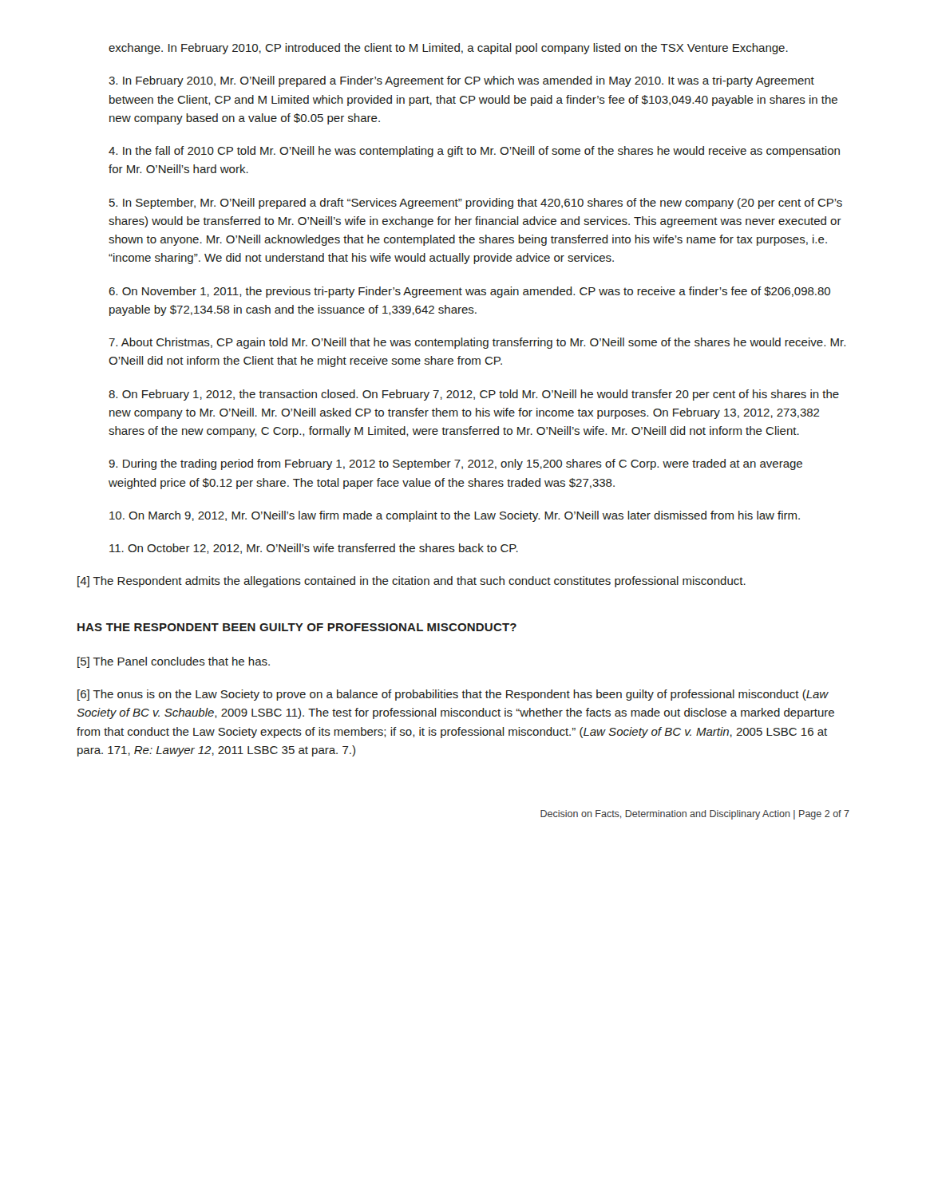exchange. In February 2010, CP introduced the client to M Limited, a capital pool company listed on the TSX Venture Exchange.
3. In February 2010, Mr. O’Neill prepared a Finder’s Agreement for CP which was amended in May 2010. It was a tri-party Agreement between the Client, CP and M Limited which provided in part, that CP would be paid a finder’s fee of $103,049.40 payable in shares in the new company based on a value of $0.05 per share.
4. In the fall of 2010 CP told Mr. O’Neill he was contemplating a gift to Mr. O’Neill of some of the shares he would receive as compensation for Mr. O’Neill’s hard work.
5. In September, Mr. O’Neill prepared a draft “Services Agreement” providing that 420,610 shares of the new company (20 per cent of CP’s shares) would be transferred to Mr. O’Neill’s wife in exchange for her financial advice and services. This agreement was never executed or shown to anyone. Mr. O’Neill acknowledges that he contemplated the shares being transferred into his wife’s name for tax purposes, i.e. “income sharing”. We did not understand that his wife would actually provide advice or services.
6. On November 1, 2011, the previous tri-party Finder’s Agreement was again amended. CP was to receive a finder’s fee of $206,098.80 payable by $72,134.58 in cash and the issuance of 1,339,642 shares.
7. About Christmas, CP again told Mr. O’Neill that he was contemplating transferring to Mr. O’Neill some of the shares he would receive. Mr. O’Neill did not inform the Client that he might receive some share from CP.
8. On February 1, 2012, the transaction closed. On February 7, 2012, CP told Mr. O’Neill he would transfer 20 per cent of his shares in the new company to Mr. O’Neill. Mr. O’Neill asked CP to transfer them to his wife for income tax purposes. On February 13, 2012, 273,382 shares of the new company, C Corp., formally M Limited, were transferred to Mr. O’Neill’s wife. Mr. O’Neill did not inform the Client.
9. During the trading period from February 1, 2012 to September 7, 2012, only 15,200 shares of C Corp. were traded at an average weighted price of $0.12 per share. The total paper face value of the shares traded was $27,338.
10. On March 9, 2012, Mr. O’Neill’s law firm made a complaint to the Law Society. Mr. O’Neill was later dismissed from his law firm.
11. On October 12, 2012, Mr. O’Neill’s wife transferred the shares back to CP.
[4] The Respondent admits the allegations contained in the citation and that such conduct constitutes professional misconduct.
Has the Respondent been guilty of professional misconduct?
[5] The Panel concludes that he has.
[6] The onus is on the Law Society to prove on a balance of probabilities that the Respondent has been guilty of professional misconduct (Law Society of BC v. Schauble, 2009 LSBC 11). The test for professional misconduct is “whether the facts as made out disclose a marked departure from that conduct the Law Society expects of its members; if so, it is professional misconduct.” (Law Society of BC v. Martin, 2005 LSBC 16 at para. 171, Re: Lawyer 12, 2011 LSBC 35 at para. 7.)
Decision on Facts, Determination and Disciplinary Action | Page 2 of 7